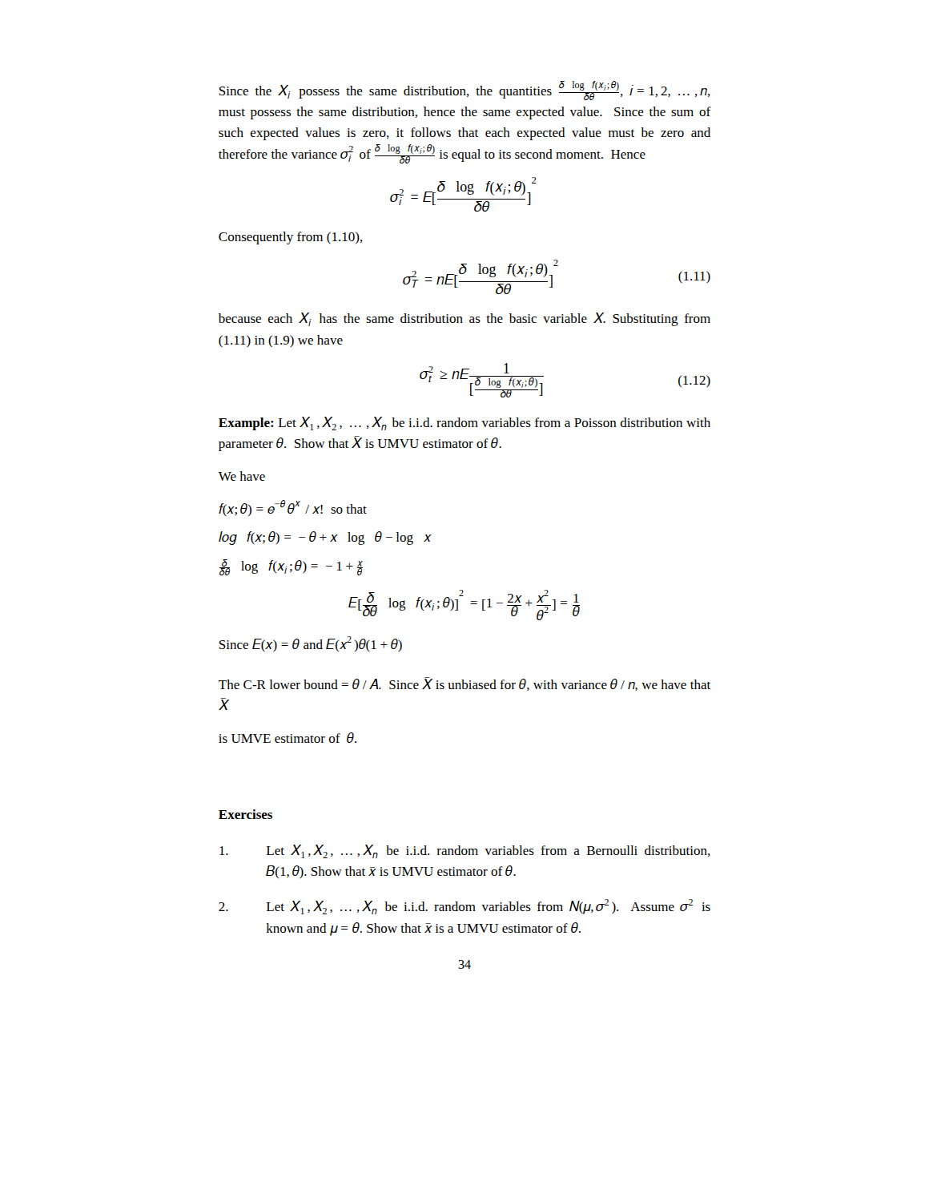Since the Xi possess the same distribution, the quantities δ log f(xi;θ)δθ, i=1,2,…,n, must possess the same distribution, hence the same expected value. Since the sum of such expected values is zero, it follows that each expected value must be zero and therefore the variance σi2 of δ log f(xi;θ)δθ is equal to its second moment. Hence
σi2 = E [ δ log f(xi;θ) δθ ] 2
Consequently from (1.10),
σT2 = nE [ δ log f(xi;θ) δθ ] 2 (1.11)
because each Xi has the same distribution as the basic variable X. Substituting from (1.11) in (1.9) we have
σt2 ≥ nE 1 [ δ log f(xi;θ) δθ ] (1.12)
Example: Let X1,X2,…,Xn be i.i.d. random variables from a Poisson distribution with parameter θ. Show that X¯ is UMVU estimator of θ.
We have
f(x;θ)=e−θθx/x! so that
log f(x;θ)=−θ+x log θ−log x
δδθ log f(xi;θ)=−1+xθ
E [ δδθ  log f(xi;θ) ] 2 = [ 1−2xθ+x2θ2 ] = 1θ
Since E(x)=θ and E(x2)θ(1+θ)
The C-R lower bound = θ/A. Since X¯ is unbiased for θ, with variance θ/n, we have that X¯
is UMVE estimator of θ.
Exercises
1. Let X1,X2,…,Xn be i.i.d. random variables from a Bernoulli distribution, B(1,θ). Show that x¯ is UMVU estimator of θ.
2. Let X1,X2,…,Xn be i.i.d. random variables from N(μ,σ2). Assume σ2 is known and μ=θ. Show that x¯ is a UMVU estimator of θ.
34